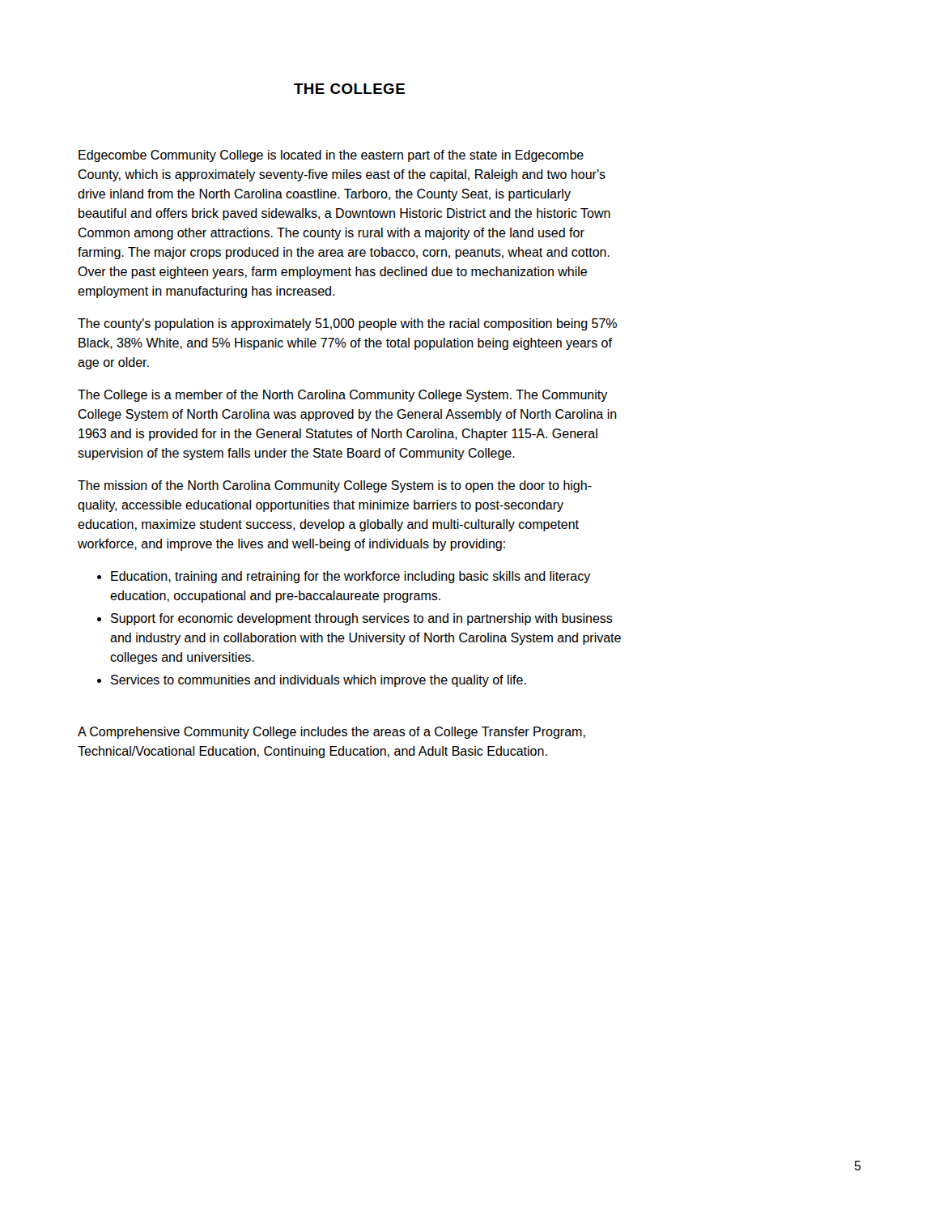THE COLLEGE
Edgecombe Community College is located in the eastern part of the state in Edgecombe County, which is approximately seventy-five miles east of the capital, Raleigh and two hour's drive inland from the North Carolina coastline. Tarboro, the County Seat, is particularly beautiful and offers brick paved sidewalks, a Downtown Historic District and the historic Town Common among other attractions. The county is rural with a majority of the land used for farming. The major crops produced in the area are tobacco, corn, peanuts, wheat and cotton. Over the past eighteen years, farm employment has declined due to mechanization while employment in manufacturing has increased.
The county's population is approximately 51,000 people with the racial composition being 57% Black, 38% White, and 5% Hispanic while 77% of the total population being eighteen years of age or older.
The College is a member of the North Carolina Community College System. The Community College System of North Carolina was approved by the General Assembly of North Carolina in 1963 and is provided for in the General Statutes of North Carolina, Chapter 115-A. General supervision of the system falls under the State Board of Community College.
The mission of the North Carolina Community College System is to open the door to high-quality, accessible educational opportunities that minimize barriers to post-secondary education, maximize student success, develop a globally and multi-culturally competent workforce, and improve the lives and well-being of individuals by providing:
Education, training and retraining for the workforce including basic skills and literacy education, occupational and pre-baccalaureate programs.
Support for economic development through services to and in partnership with business and industry and in collaboration with the University of North Carolina System and private colleges and universities.
Services to communities and individuals which improve the quality of life.
A Comprehensive Community College includes the areas of a College Transfer Program, Technical/Vocational Education, Continuing Education, and Adult Basic Education.
5